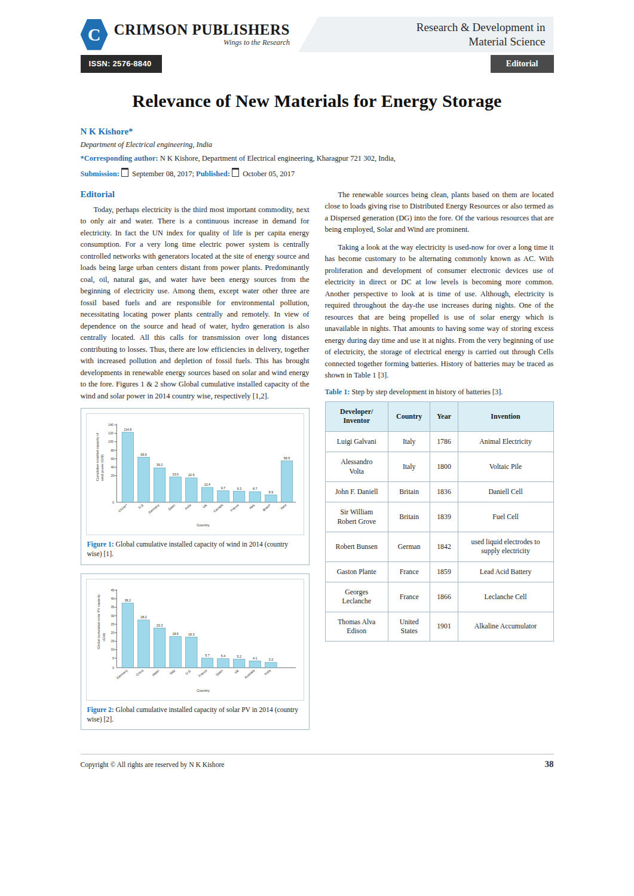C
CRIMSON PUBLISHERS
Wings to the Research
Research & Development in
Material Science
ISSN: 2576-8840
Editorial
Relevance of New Materials for Energy Storage
N K Kishore*
Department of Electrical engineering, India
*Corresponding author: N K Kishore, Department of Electrical engineering, Kharagpur 721 302, India,
Submission: September 08, 2017; Published: October 05, 2017
Editorial
Today, perhaps electricity is the third most important commodity, next to only air and water. There is a continuous increase in demand for electricity. In fact the UN index for quality of life is per capita energy consumption. For a very long time electric power system is centrally controlled networks with generators located at the site of energy source and loads being large urban centers distant from power plants. Predominantly coal, oil, natural gas, and water have been energy sources from the beginning of electricity use. Among them, except water other three are fossil based fuels and are responsible for environmental pollution, necessitating locating power plants centrally and remotely. In view of dependence on the source and head of water, hydro generation is also centrally located. All this calls for transmission over long distances contributing to losses. Thus, there are low efficiencies in delivery, together with increased pollution and depletion of fossil fuels. This has brought developments in renewable energy sources based on solar and wind energy to the fore. Figures 1 & 2 show Global cumulative installed capacity of the wind and solar power in 2014 country wise, respectively [1,2].
140 120 100 80 60 40 20 0 Cumulative installed capacity of wind power (GW) 114.8 65.9 39.2 23.0 22.5 12.4 9.7 9.3 8.7 5.9 58.5 China** U.S Germany Spain India UK Canada France Italy Brazil* Rest Country
Figure 1: Global cumulative installed capacity of wind in 2014 (country wise) [1].
45 40 35 30 25 20 15 10 5 0 Global cumulative solar PV capacity (GW) 38.2 28.2 23.3 18.5 18.3 5.7 5.4 5.2 4.1 3.2 Germany China Japan Italy U.S. France Spain UK Australia India Country
Figure 2: Global cumulative installed capacity of solar PV in 2014 (country wise) [2].
The renewable sources being clean, plants based on them are located close to loads giving rise to Distributed Energy Resources or also termed as a Dispersed generation (DG) into the fore. Of the various resources that are being employed, Solar and Wind are prominent.
Taking a look at the way electricity is used-now for over a long time it has become customary to be alternating commonly known as AC. With proliferation and development of consumer electronic devices use of electricity in direct or DC at low levels is becoming more common. Another perspective to look at is time of use. Although, electricity is required throughout the day-the use increases during nights. One of the resources that are being propelled is use of solar energy which is unavailable in nights. That amounts to having some way of storing excess energy during day time and use it at nights. From the very beginning of use of electricity, the storage of electrical energy is carried out through Cells connected together forming batteries. History of batteries may be traced as shown in Table 1 [3].
Table 1: Step by step development in history of batteries [3].
| Developer/ Inventor | Country | Year | Invention |
| --- | --- | --- | --- |
| Luigi Galvani | Italy | 1786 | Animal Electricity |
| Alessandro Volta | Italy | 1800 | Voltaic Pile |
| John F. Daniell | Britain | 1836 | Daniell Cell |
| Sir William Robert Grove | Britain | 1839 | Fuel Cell |
| Robert Bunsen | German | 1842 | used liquid electrodes to supply electricity |
| Gaston Plante | France | 1859 | Lead Acid Battery |
| Georges Leclanche | France | 1866 | Leclanche Cell |
| Thomas Alva Edison | United States | 1901 | Alkaline Accumulator |
Copyright © All rights are reserved by N K Kishore
38